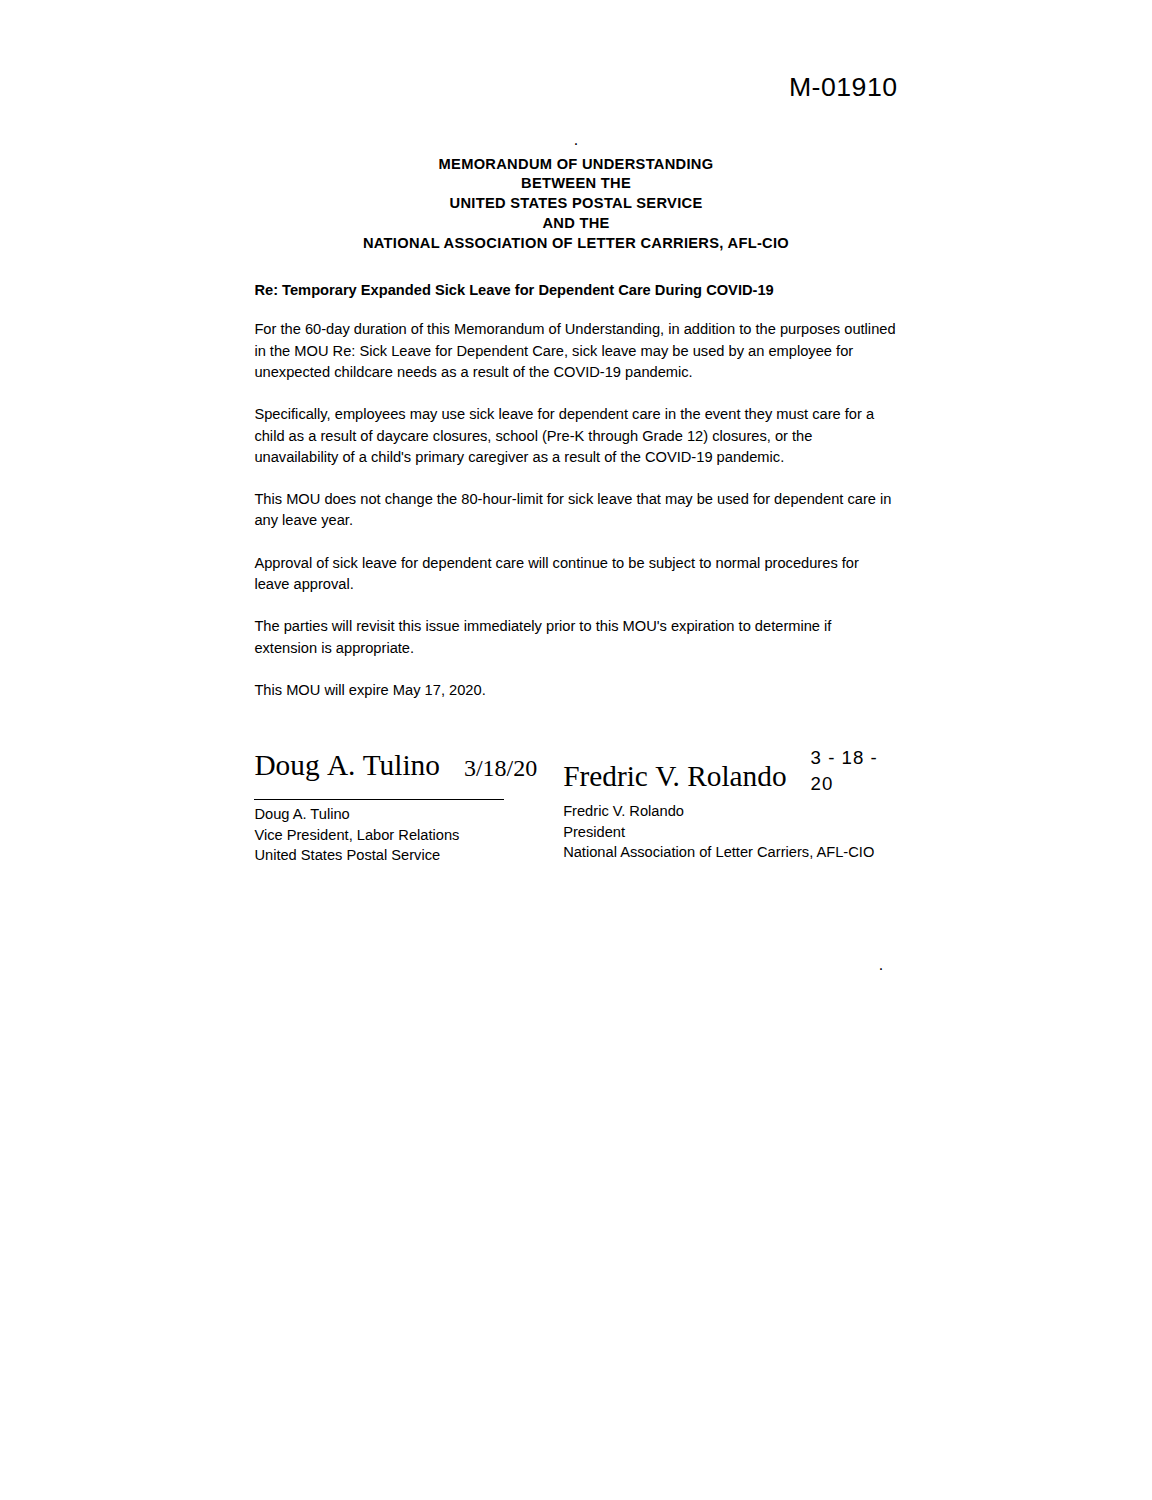M-01910
.
MEMORANDUM OF UNDERSTANDING
BETWEEN THE
UNITED STATES POSTAL SERVICE
AND THE
NATIONAL ASSOCIATION OF LETTER CARRIERS, AFL-CIO
Re: Temporary Expanded Sick Leave for Dependent Care During COVID-19
For the 60-day duration of this Memorandum of Understanding, in addition to the purposes outlined in the MOU Re: Sick Leave for Dependent Care, sick leave may be used by an employee for unexpected childcare needs as a result of the COVID-19 pandemic.
Specifically, employees may use sick leave for dependent care in the event they must care for a child as a result of daycare closures, school (Pre-K through Grade 12) closures, or the unavailability of a child's primary caregiver as a result of the COVID-19 pandemic.
This MOU does not change the 80-hour-limit for sick leave that may be used for dependent care in any leave year.
Approval of sick leave for dependent care will continue to be subject to normal procedures for leave approval.
The parties will revisit this issue immediately prior to this MOU's expiration to determine if extension is appropriate.
This MOU will expire May 17, 2020.
| Doug A. Tulino 3/18/20 Doug A. Tulino Vice President, Labor Relations United States Postal Service | Fredric V. Rolando 3 - 18 - 20 Fredric V. Rolando President National Association of Letter Carriers, AFL-CIO |
.